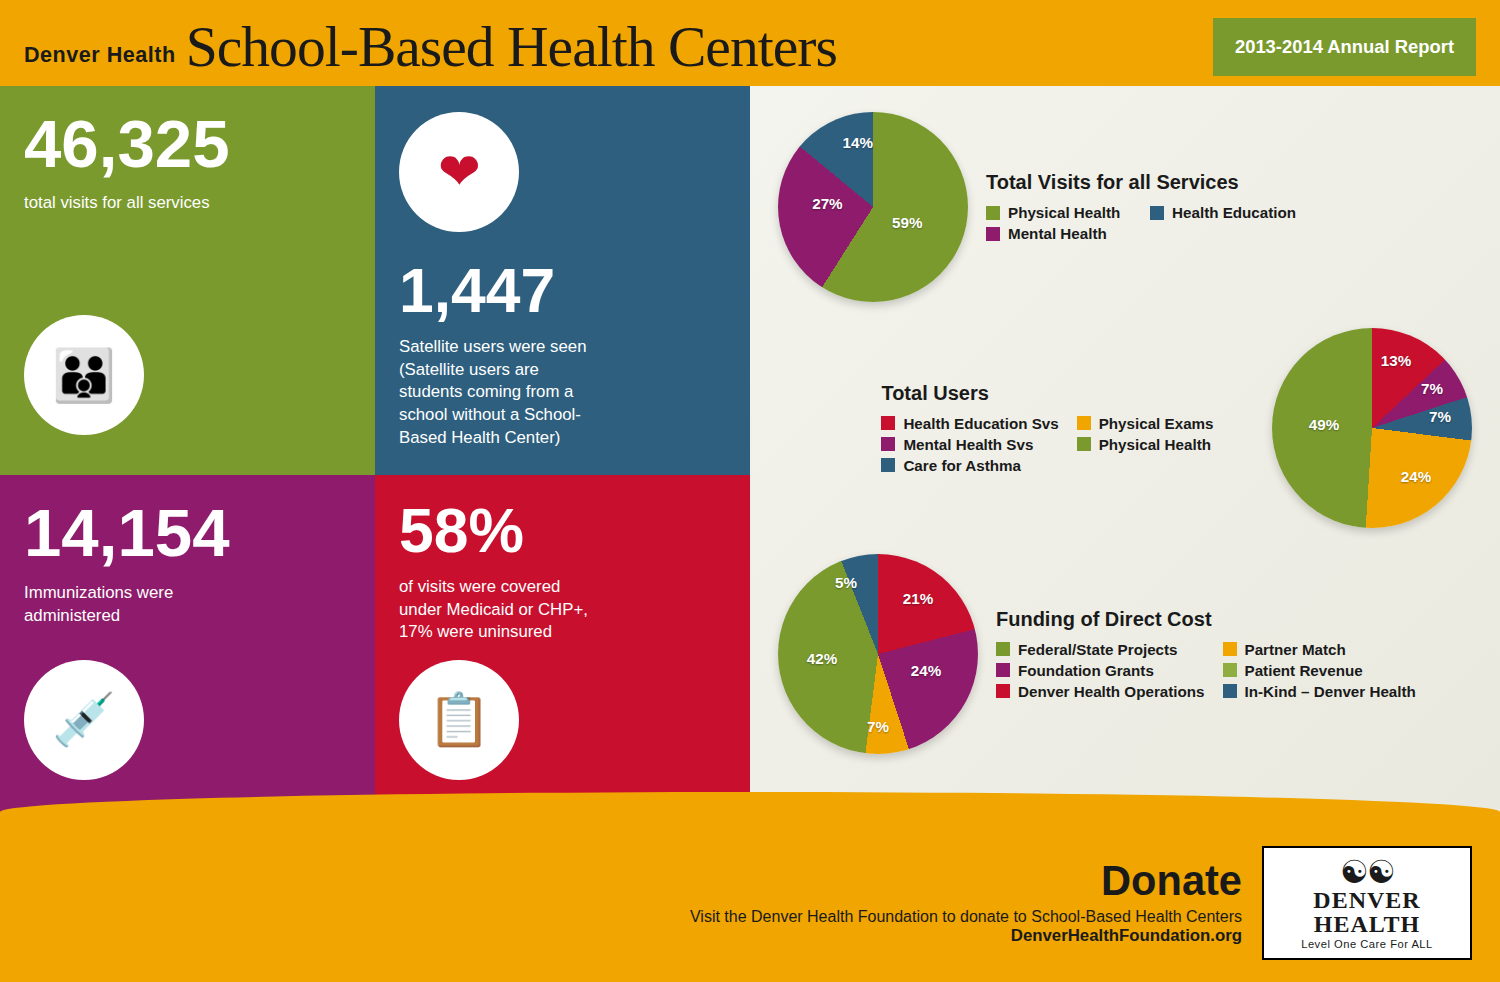Denver Health
School-Based Health Centers
2013-2014 Annual Report
46,325
total visits for all services
👪
❤
1,447
Satellite users were seen (Satellite users are students coming from a school without a School-Based Health Center)
14,154
Immunizations were administered
💉
58%
of visits were covered under Medicaid or CHP+, 17% were uninsured
📋
59% 27% 14%
Total Visits for all Services
Physical Health
Health Education
Mental Health
13% 7% 7% 24% 49%
Total Users
Health Education Svs
Physical Exams
Mental Health Svs
Physical Health
Care for Asthma
21% 24% 7% 42% 5%
Funding of Direct Cost
Federal/State Projects
Partner Match
Foundation Grants
Patient Revenue
Denver Health Operations
In-Kind – Denver Health
Donate
Visit the Denver Health Foundation to donate to School-Based Health Centers
DenverHealthFoundation.org
☯☯
DENVER
HEALTH
Level One Care For ALL